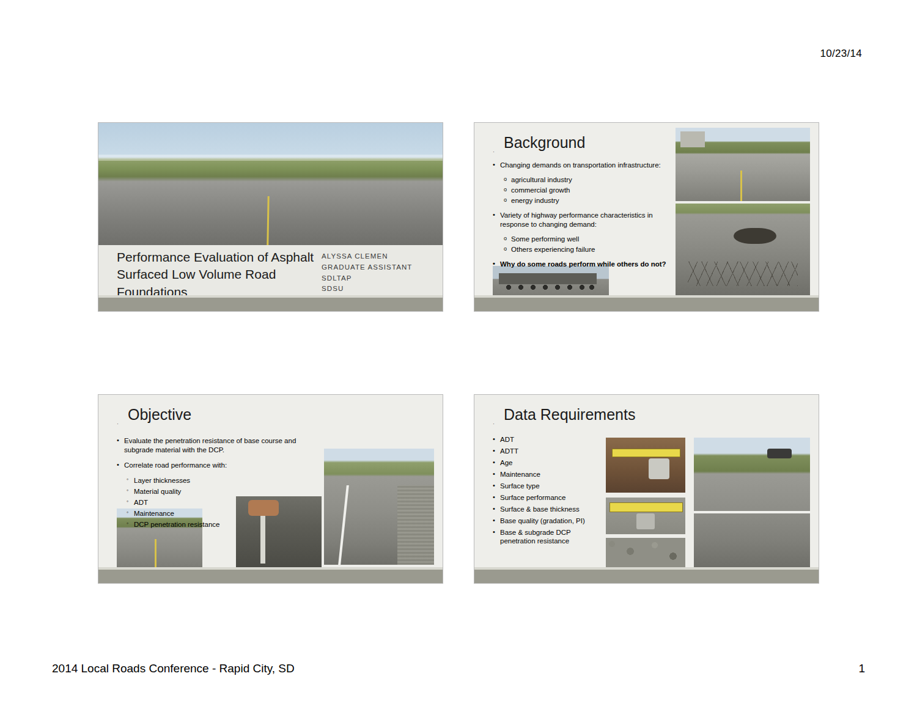10/23/14
Performance Evaluation of Asphalt Surfaced Low Volume Road Foundations
Alyssa Clemen
Graduate Assistant
SDLTAP
SDSU
Background
·
Changing demands on transportation infrastructure:
agricultural industry
commercial growth
energy industry
Variety of highway performance characteristics in response to changing demand:
Some performing well
Others experiencing failure
Why do some roads perform while others do not?
Objective
·
Evaluate the penetration resistance of base course and subgrade material with the DCP.
Correlate road performance with:
Layer thicknesses
Material quality
ADT
Maintenance
DCP penetration resistance
Data Requirements
·
ADT
ADTT
Age
Maintenance
Surface type
Surface performance
Surface & base thickness
Base quality (gradation, PI)
Base & subgrade DCP penetration resistance
2014 Local Roads Conference - Rapid City, SD 1